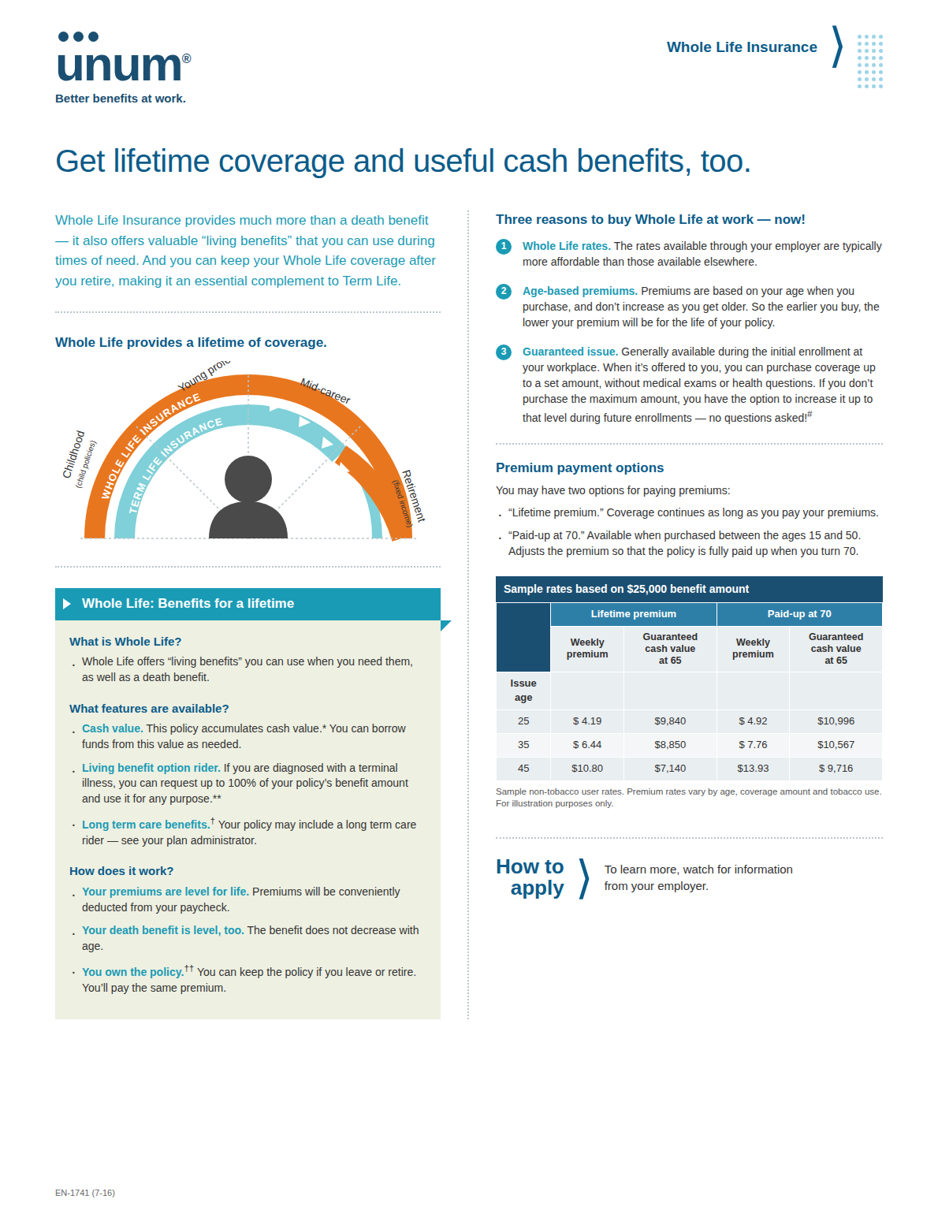unum®
Better benefits at work.
Whole Life Insurance
⟩
Get lifetime coverage and useful cash benefits, too.
Whole Life Insurance provides much more than a death benefit — it also offers valuable “living benefits” that you can use during times of need. And you can keep your Whole Life coverage after you retire, making it an essential complement to Term Life.
Whole Life provides a lifetime of coverage.
WHOLE LIFE INSURANCE TERM LIFE INSURANCE Young professional Mid-career Childhood (child policies) Retirement (fixed income)
Whole Life: Benefits for a lifetime
What is Whole Life?
Whole Life offers “living benefits” you can use when you need them, as well as a death benefit.
What features are available?
Cash value. This policy accumulates cash value.* You can borrow funds from this value as needed.
Living benefit option rider. If you are diagnosed with a terminal illness, you can request up to 100% of your policy’s benefit amount and use it for any purpose.**
Long term care benefits.† Your policy may include a long term care rider — see your plan administrator.
How does it work?
Your premiums are level for life. Premiums will be conveniently deducted from your paycheck.
Your death benefit is level, too. The benefit does not decrease with age.
You own the policy.†† You can keep the policy if you leave or retire. You’ll pay the same premium.
Three reasons to buy Whole Life at work — now!
1 Whole Life rates. The rates available through your employer are typically more affordable than those available elsewhere.
2 Age-based premiums. Premiums are based on your age when you purchase, and don’t increase as you get older. So the earlier you buy, the lower your premium will be for the life of your policy.
3 Guaranteed issue. Generally available during the initial enrollment at your workplace. When it’s offered to you, you can purchase coverage up to a set amount, without medical exams or health questions. If you don’t purchase the maximum amount, you have the option to increase it up to that level during future enrollments — no questions asked!#
Premium payment options
You may have two options for paying premiums:
“Lifetime premium.” Coverage continues as long as you pay your premiums.
“Paid-up at 70.” Available when purchased between the ages 15 and 50. Adjusts the premium so that the policy is fully paid up when you turn 70.
Sample rates based on $25,000 benefit amount
| | Lifetime premium | Paid-up at 70 |
| --- | --- | --- |
| Weekly premium | Guaranteed cash value at 65 | Weekly premium | Guaranteed cash value at 65 |
| Issue age | | | | |
| 25 | $ 4.19 | $9,840 | $ 4.92 | $10,996 |
| 35 | $ 6.44 | $8,850 | $ 7.76 | $10,567 |
| 45 | $10.80 | $7,140 | $13.93 | $ 9,716 |
Sample non-tobacco user rates. Premium rates vary by age, coverage amount and tobacco use. For illustration purposes only.
How to
apply
⟩
To learn more, watch for information
from your employer.
EN-1741 (7-16)